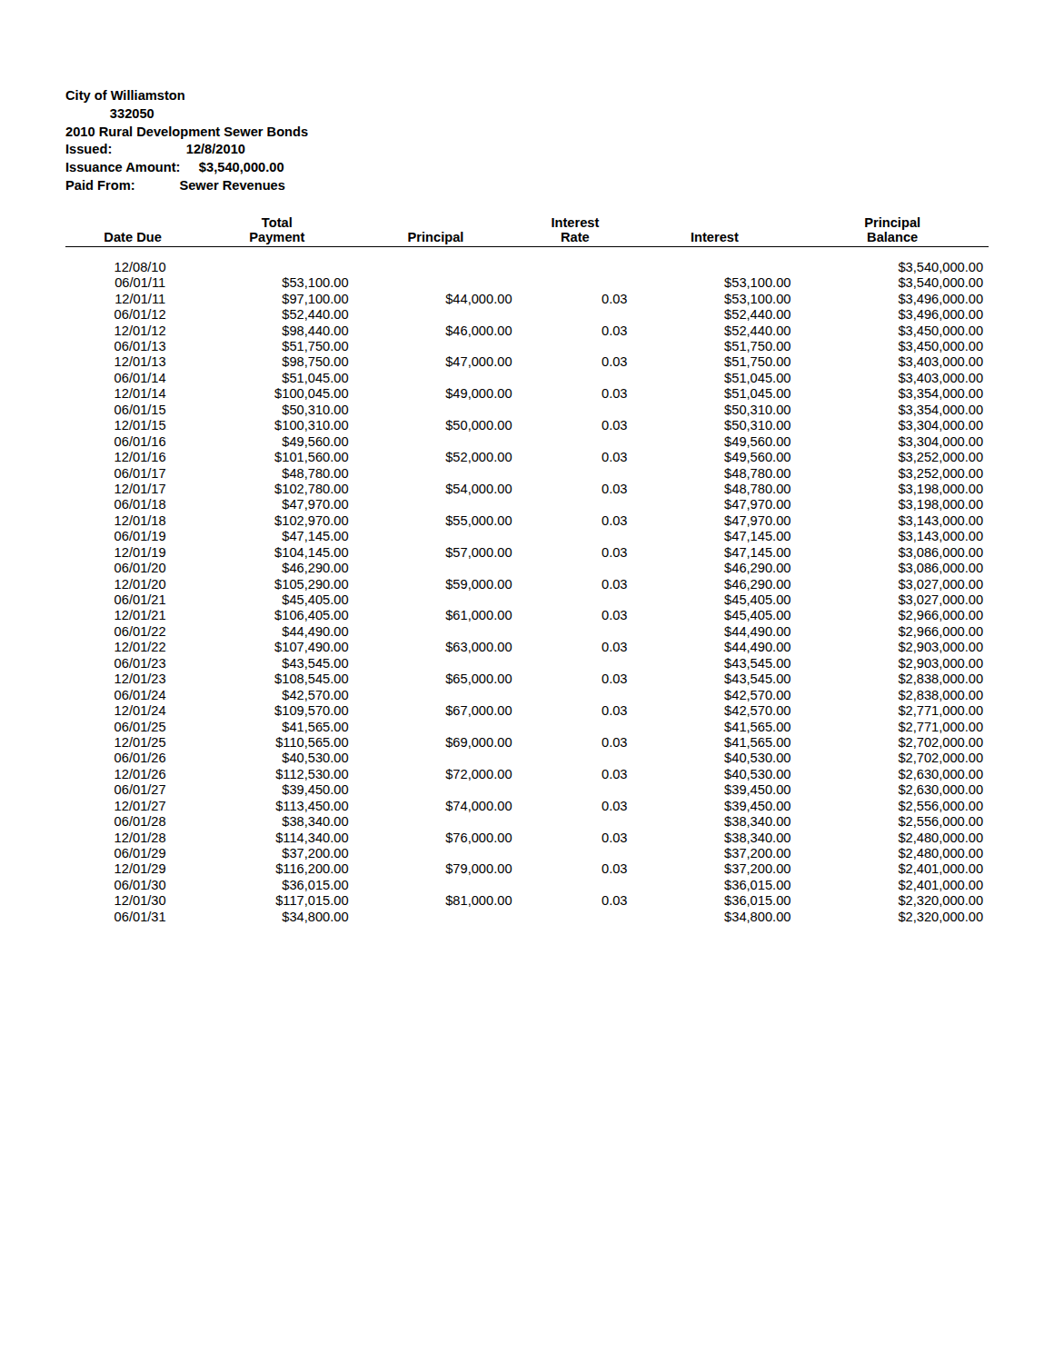City of Williamston 332050 2010 Rural Development Sewer Bonds Issued: 12/8/2010 Issuance Amount: $3,540,000.00 Paid From: Sewer Revenues
| | Total | | Interest | | Principal |
| --- | --- | --- | --- | --- | --- |
| Date Due | Payment | Principal | Rate | Interest | Balance |
| 12/08/10 | | | | | $3,540,000.00 |
| 06/01/11 | $53,100.00 | | | $53,100.00 | $3,540,000.00 |
| 12/01/11 | $97,100.00 | $44,000.00 | 0.03 | $53,100.00 | $3,496,000.00 |
| 06/01/12 | $52,440.00 | | | $52,440.00 | $3,496,000.00 |
| 12/01/12 | $98,440.00 | $46,000.00 | 0.03 | $52,440.00 | $3,450,000.00 |
| 06/01/13 | $51,750.00 | | | $51,750.00 | $3,450,000.00 |
| 12/01/13 | $98,750.00 | $47,000.00 | 0.03 | $51,750.00 | $3,403,000.00 |
| 06/01/14 | $51,045.00 | | | $51,045.00 | $3,403,000.00 |
| 12/01/14 | $100,045.00 | $49,000.00 | 0.03 | $51,045.00 | $3,354,000.00 |
| 06/01/15 | $50,310.00 | | | $50,310.00 | $3,354,000.00 |
| 12/01/15 | $100,310.00 | $50,000.00 | 0.03 | $50,310.00 | $3,304,000.00 |
| 06/01/16 | $49,560.00 | | | $49,560.00 | $3,304,000.00 |
| 12/01/16 | $101,560.00 | $52,000.00 | 0.03 | $49,560.00 | $3,252,000.00 |
| 06/01/17 | $48,780.00 | | | $48,780.00 | $3,252,000.00 |
| 12/01/17 | $102,780.00 | $54,000.00 | 0.03 | $48,780.00 | $3,198,000.00 |
| 06/01/18 | $47,970.00 | | | $47,970.00 | $3,198,000.00 |
| 12/01/18 | $102,970.00 | $55,000.00 | 0.03 | $47,970.00 | $3,143,000.00 |
| 06/01/19 | $47,145.00 | | | $47,145.00 | $3,143,000.00 |
| 12/01/19 | $104,145.00 | $57,000.00 | 0.03 | $47,145.00 | $3,086,000.00 |
| 06/01/20 | $46,290.00 | | | $46,290.00 | $3,086,000.00 |
| 12/01/20 | $105,290.00 | $59,000.00 | 0.03 | $46,290.00 | $3,027,000.00 |
| 06/01/21 | $45,405.00 | | | $45,405.00 | $3,027,000.00 |
| 12/01/21 | $106,405.00 | $61,000.00 | 0.03 | $45,405.00 | $2,966,000.00 |
| 06/01/22 | $44,490.00 | | | $44,490.00 | $2,966,000.00 |
| 12/01/22 | $107,490.00 | $63,000.00 | 0.03 | $44,490.00 | $2,903,000.00 |
| 06/01/23 | $43,545.00 | | | $43,545.00 | $2,903,000.00 |
| 12/01/23 | $108,545.00 | $65,000.00 | 0.03 | $43,545.00 | $2,838,000.00 |
| 06/01/24 | $42,570.00 | | | $42,570.00 | $2,838,000.00 |
| 12/01/24 | $109,570.00 | $67,000.00 | 0.03 | $42,570.00 | $2,771,000.00 |
| 06/01/25 | $41,565.00 | | | $41,565.00 | $2,771,000.00 |
| 12/01/25 | $110,565.00 | $69,000.00 | 0.03 | $41,565.00 | $2,702,000.00 |
| 06/01/26 | $40,530.00 | | | $40,530.00 | $2,702,000.00 |
| 12/01/26 | $112,530.00 | $72,000.00 | 0.03 | $40,530.00 | $2,630,000.00 |
| 06/01/27 | $39,450.00 | | | $39,450.00 | $2,630,000.00 |
| 12/01/27 | $113,450.00 | $74,000.00 | 0.03 | $39,450.00 | $2,556,000.00 |
| 06/01/28 | $38,340.00 | | | $38,340.00 | $2,556,000.00 |
| 12/01/28 | $114,340.00 | $76,000.00 | 0.03 | $38,340.00 | $2,480,000.00 |
| 06/01/29 | $37,200.00 | | | $37,200.00 | $2,480,000.00 |
| 12/01/29 | $116,200.00 | $79,000.00 | 0.03 | $37,200.00 | $2,401,000.00 |
| 06/01/30 | $36,015.00 | | | $36,015.00 | $2,401,000.00 |
| 12/01/30 | $117,015.00 | $81,000.00 | 0.03 | $36,015.00 | $2,320,000.00 |
| 06/01/31 | $34,800.00 | | | $34,800.00 | $2,320,000.00 |